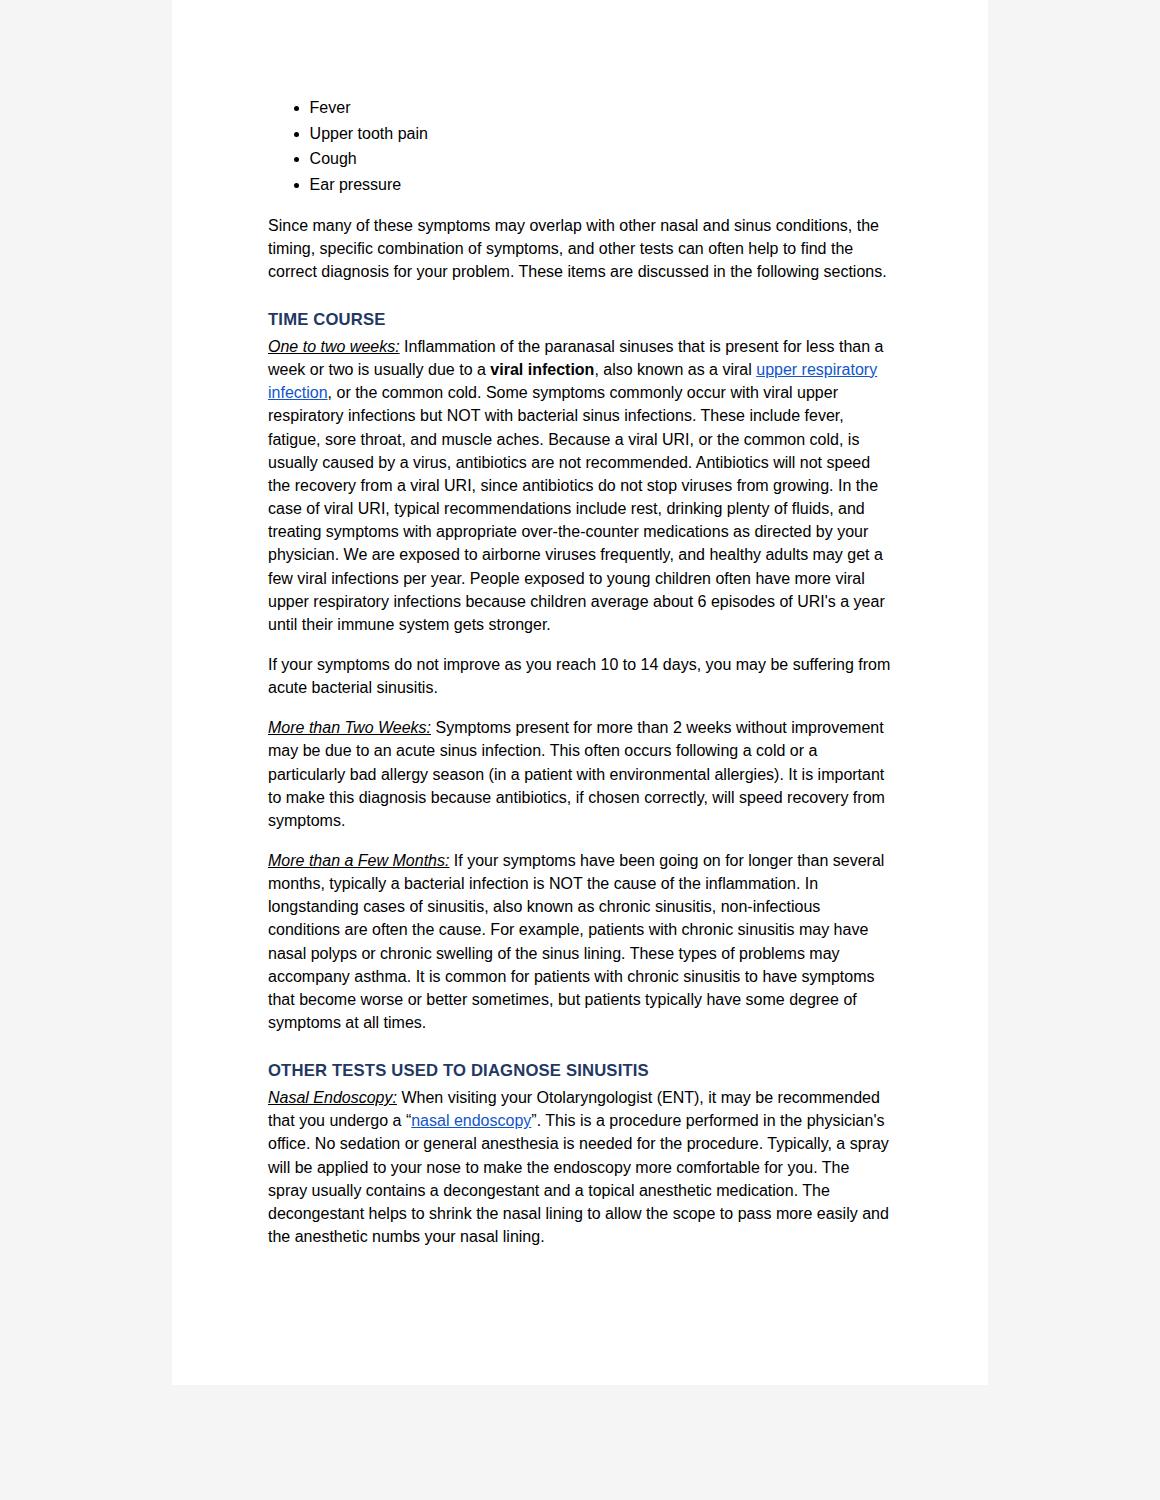Fever
Upper tooth pain
Cough
Ear pressure
Since many of these symptoms may overlap with other nasal and sinus conditions, the timing, specific combination of symptoms, and other tests can often help to find the correct diagnosis for your problem. These items are discussed in the following sections.
Time Course
One to two weeks: Inflammation of the paranasal sinuses that is present for less than a week or two is usually due to a viral infection, also known as a viral upper respiratory infection, or the common cold. Some symptoms commonly occur with viral upper respiratory infections but NOT with bacterial sinus infections. These include fever, fatigue, sore throat, and muscle aches. Because a viral URI, or the common cold, is usually caused by a virus, antibiotics are not recommended. Antibiotics will not speed the recovery from a viral URI, since antibiotics do not stop viruses from growing. In the case of viral URI, typical recommendations include rest, drinking plenty of fluids, and treating symptoms with appropriate over-the-counter medications as directed by your physician. We are exposed to airborne viruses frequently, and healthy adults may get a few viral infections per year. People exposed to young children often have more viral upper respiratory infections because children average about 6 episodes of URI's a year until their immune system gets stronger.
If your symptoms do not improve as you reach 10 to 14 days, you may be suffering from acute bacterial sinusitis.
More than Two Weeks: Symptoms present for more than 2 weeks without improvement may be due to an acute sinus infection. This often occurs following a cold or a particularly bad allergy season (in a patient with environmental allergies). It is important to make this diagnosis because antibiotics, if chosen correctly, will speed recovery from symptoms.
More than a Few Months: If your symptoms have been going on for longer than several months, typically a bacterial infection is NOT the cause of the inflammation. In longstanding cases of sinusitis, also known as chronic sinusitis, non-infectious conditions are often the cause. For example, patients with chronic sinusitis may have nasal polyps or chronic swelling of the sinus lining. These types of problems may accompany asthma. It is common for patients with chronic sinusitis to have symptoms that become worse or better sometimes, but patients typically have some degree of symptoms at all times.
Other Tests Used to Diagnose Sinusitis
Nasal Endoscopy: When visiting your Otolaryngologist (ENT), it may be recommended that you undergo a “nasal endoscopy”. This is a procedure performed in the physician's office. No sedation or general anesthesia is needed for the procedure. Typically, a spray will be applied to your nose to make the endoscopy more comfortable for you. The spray usually contains a decongestant and a topical anesthetic medication. The decongestant helps to shrink the nasal lining to allow the scope to pass more easily and the anesthetic numbs your nasal lining.